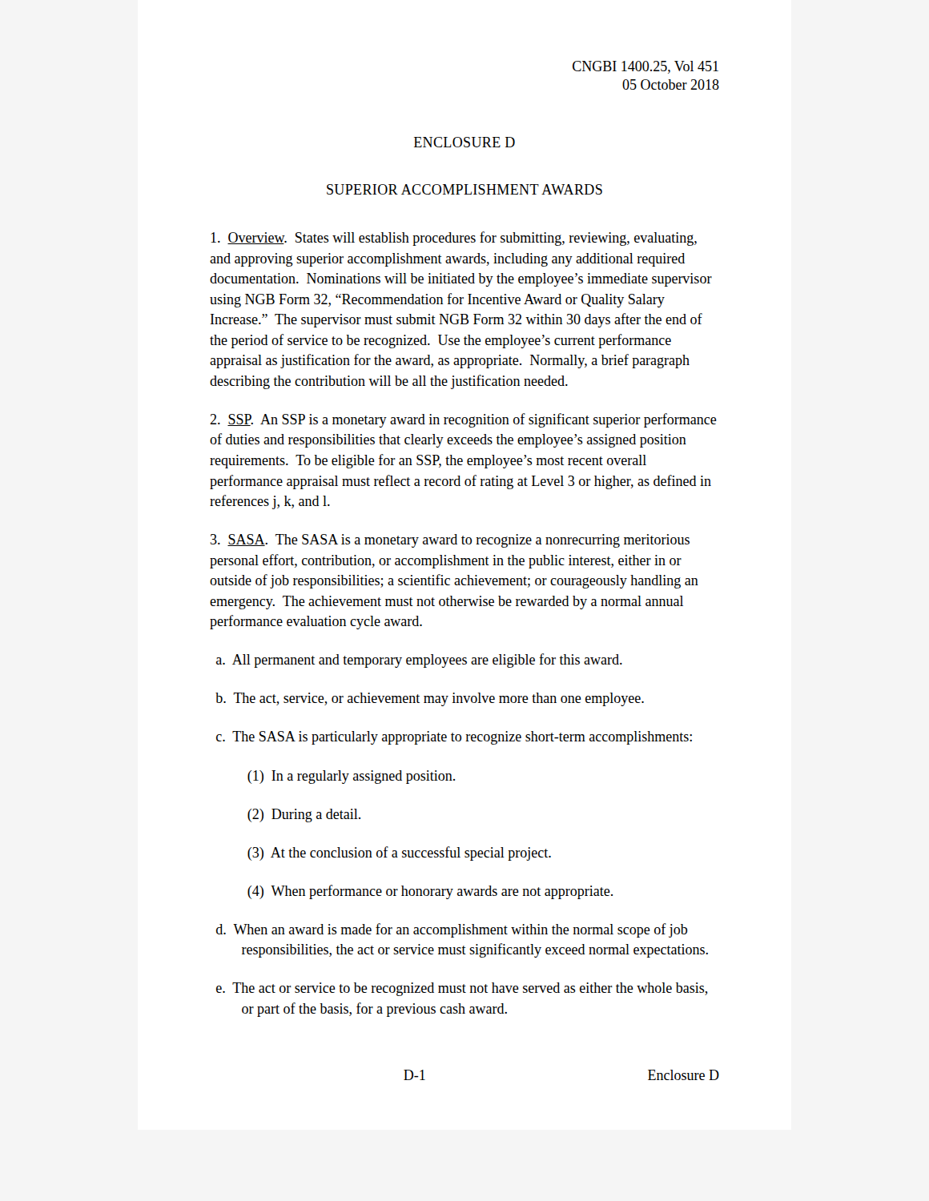CNGBI 1400.25, Vol 451
05 October 2018
ENCLOSURE D
SUPERIOR ACCOMPLISHMENT AWARDS
1. Overview. States will establish procedures for submitting, reviewing, evaluating, and approving superior accomplishment awards, including any additional required documentation. Nominations will be initiated by the employee’s immediate supervisor using NGB Form 32, “Recommendation for Incentive Award or Quality Salary Increase.” The supervisor must submit NGB Form 32 within 30 days after the end of the period of service to be recognized. Use the employee’s current performance appraisal as justification for the award, as appropriate. Normally, a brief paragraph describing the contribution will be all the justification needed.
2. SSP. An SSP is a monetary award in recognition of significant superior performance of duties and responsibilities that clearly exceeds the employee’s assigned position requirements. To be eligible for an SSP, the employee’s most recent overall performance appraisal must reflect a record of rating at Level 3 or higher, as defined in references j, k, and l.
3. SASA. The SASA is a monetary award to recognize a nonrecurring meritorious personal effort, contribution, or accomplishment in the public interest, either in or outside of job responsibilities; a scientific achievement; or courageously handling an emergency. The achievement must not otherwise be rewarded by a normal annual performance evaluation cycle award.
a. All permanent and temporary employees are eligible for this award.
b. The act, service, or achievement may involve more than one employee.
c. The SASA is particularly appropriate to recognize short-term accomplishments:
(1) In a regularly assigned position.
(2) During a detail.
(3) At the conclusion of a successful special project.
(4) When performance or honorary awards are not appropriate.
d. When an award is made for an accomplishment within the normal scope of job responsibilities, the act or service must significantly exceed normal expectations.
e. The act or service to be recognized must not have served as either the whole basis, or part of the basis, for a previous cash award.
D-1 Enclosure D